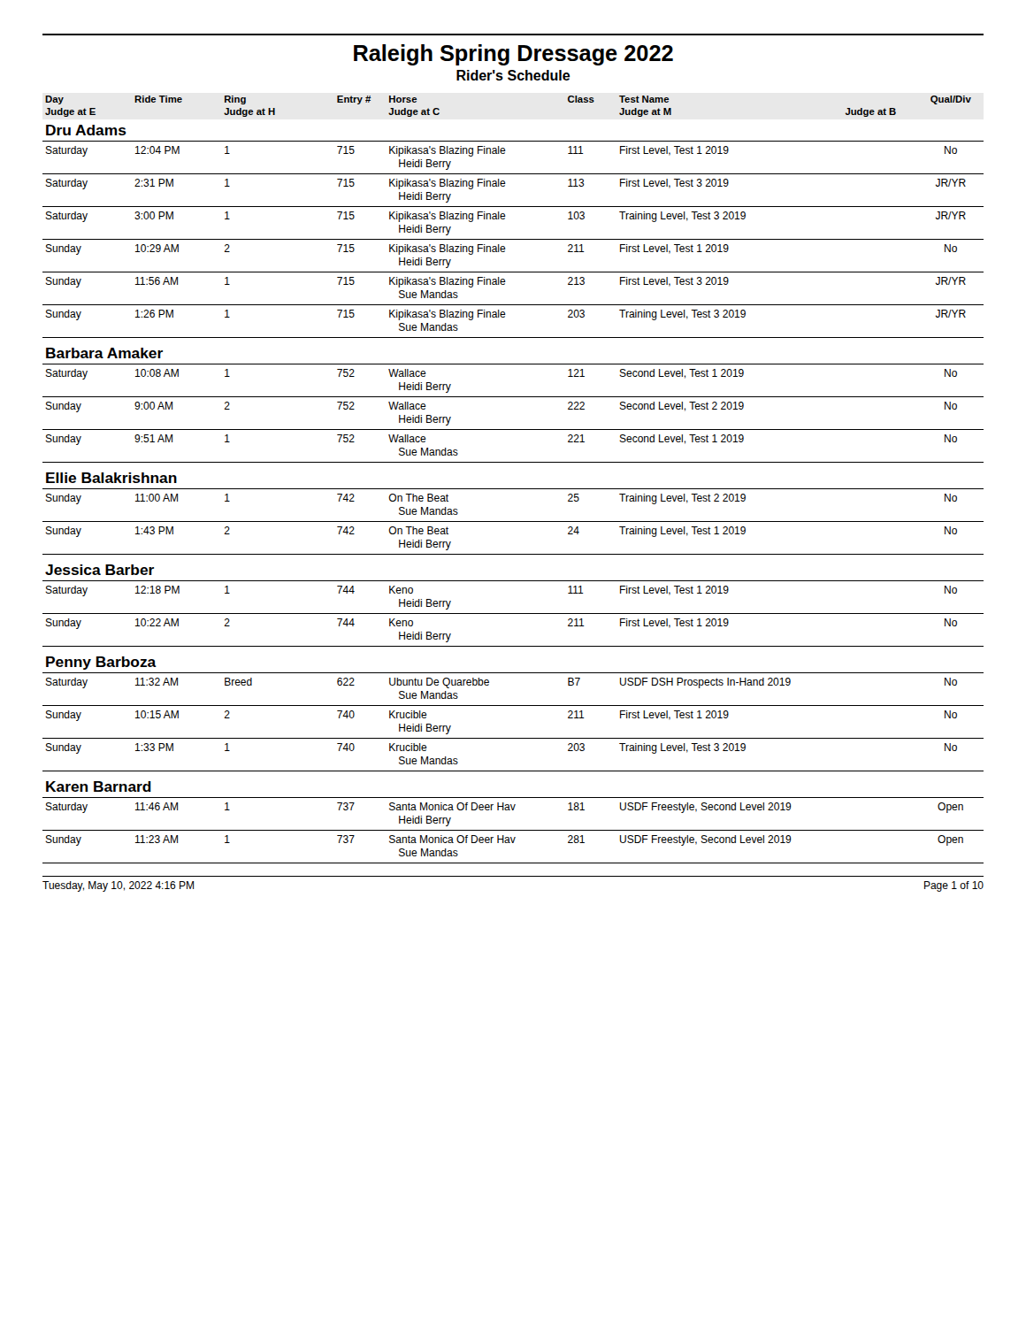Raleigh Spring Dressage 2022
Rider's Schedule
| Day | Ride Time | Ring | Entry # | Horse | Class | Test Name | | Qual/Div |
| --- | --- | --- | --- | --- | --- | --- | --- | --- |
| Judge at E | | Judge at H | | Judge at C | | Judge at M | Judge at B | |
| Dru Adams |
| Saturday | 12:04 PM | 1 | 715 | Kipikasa's Blazing Finale | 111 | First Level, Test 1 2019 | | No |
| | | | | Heidi Berry | | | | |
| Saturday | 2:31 PM | 1 | 715 | Kipikasa's Blazing Finale | 113 | First Level, Test 3 2019 | | JR/YR |
| | | | | Heidi Berry | | | | |
| Saturday | 3:00 PM | 1 | 715 | Kipikasa's Blazing Finale | 103 | Training Level, Test 3 2019 | | JR/YR |
| | | | | Heidi Berry | | | | |
| Sunday | 10:29 AM | 2 | 715 | Kipikasa's Blazing Finale | 211 | First Level, Test 1 2019 | | No |
| | | | | Heidi Berry | | | | |
| Sunday | 11:56 AM | 1 | 715 | Kipikasa's Blazing Finale | 213 | First Level, Test 3 2019 | | JR/YR |
| | | | | Sue Mandas | | | | |
| Sunday | 1:26 PM | 1 | 715 | Kipikasa's Blazing Finale | 203 | Training Level, Test 3 2019 | | JR/YR |
| | | | | Sue Mandas | | | | |
| Barbara Amaker |
| Saturday | 10:08 AM | 1 | 752 | Wallace | 121 | Second Level, Test 1 2019 | | No |
| | | | | Heidi Berry | | | | |
| Sunday | 9:00 AM | 2 | 752 | Wallace | 222 | Second Level, Test 2 2019 | | No |
| | | | | Heidi Berry | | | | |
| Sunday | 9:51 AM | 1 | 752 | Wallace | 221 | Second Level, Test 1 2019 | | No |
| | | | | Sue Mandas | | | | |
| Ellie Balakrishnan |
| Sunday | 11:00 AM | 1 | 742 | On The Beat | 25 | Training Level, Test 2 2019 | | No |
| | | | | Sue Mandas | | | | |
| Sunday | 1:43 PM | 2 | 742 | On The Beat | 24 | Training Level, Test 1 2019 | | No |
| | | | | Heidi Berry | | | | |
| Jessica Barber |
| Saturday | 12:18 PM | 1 | 744 | Keno | 111 | First Level, Test 1 2019 | | No |
| | | | | Heidi Berry | | | | |
| Sunday | 10:22 AM | 2 | 744 | Keno | 211 | First Level, Test 1 2019 | | No |
| | | | | Heidi Berry | | | | |
| Penny Barboza |
| Saturday | 11:32 AM | Breed | 622 | Ubuntu De Quarebbe | B7 | USDF DSH Prospects In-Hand 2019 | | No |
| | | | | Sue Mandas | | | | |
| Sunday | 10:15 AM | 2 | 740 | Krucible | 211 | First Level, Test 1 2019 | | No |
| | | | | Heidi Berry | | | | |
| Sunday | 1:33 PM | 1 | 740 | Krucible | 203 | Training Level, Test 3 2019 | | No |
| | | | | Sue Mandas | | | | |
| Karen Barnard |
| Saturday | 11:46 AM | 1 | 737 | Santa Monica Of Deer Hav | 181 | USDF Freestyle, Second Level 2019 | | Open |
| | | | | Heidi Berry | | | | |
| Sunday | 11:23 AM | 1 | 737 | Santa Monica Of Deer Hav | 281 | USDF Freestyle, Second Level 2019 | | Open |
| | | | | Sue Mandas | | | | |
Tuesday, May 10, 2022 4:16 PM Page 1 of 10